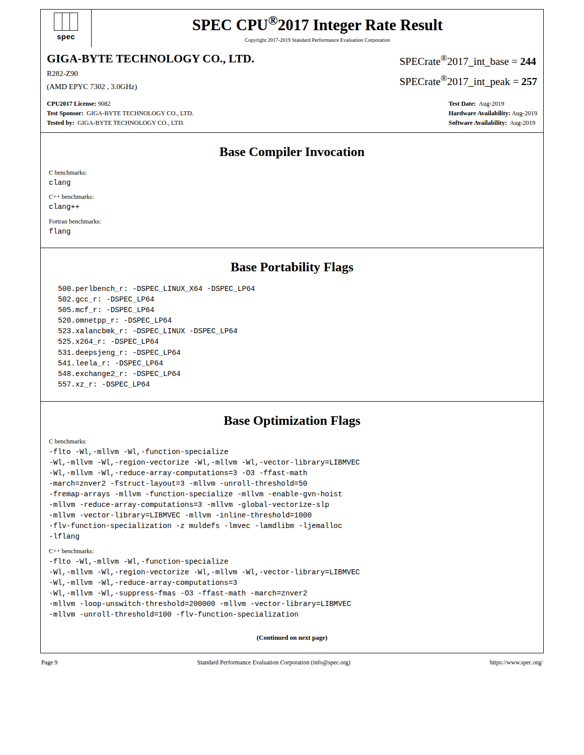spec
SPEC CPU®2017 Integer Rate Result
Copyright 2017-2019 Standard Performance Evaluation Corporation
GIGA-BYTE TECHNOLOGY CO., LTD.
R282-Z90
(AMD EPYC 7302 , 3.0GHz)
SPECrate®2017_int_base = 244
SPECrate®2017_int_peak = 257
CPU2017 License: 9082
Test Sponsor: GIGA-BYTE TECHNOLOGY CO., LTD.
Tested by: GIGA-BYTE TECHNOLOGY CO., LTD.
Test Date: Aug-2019
Hardware Availability: Aug-2019
Software Availability: Aug-2019
Base Compiler Invocation
C benchmarks:
clang
C++ benchmarks:
clang++
Fortran benchmarks:
flang
Base Portability Flags
500.perlbench_r: -DSPEC_LINUX_X64 -DSPEC_LP64
502.gcc_r: -DSPEC_LP64
505.mcf_r: -DSPEC_LP64
520.omnetpp_r: -DSPEC_LP64
523.xalancbmk_r: -DSPEC_LINUX -DSPEC_LP64
525.x264_r: -DSPEC_LP64
531.deepsjeng_r: -DSPEC_LP64
541.leela_r: -DSPEC_LP64
548.exchange2_r: -DSPEC_LP64
557.xz_r: -DSPEC_LP64
Base Optimization Flags
C benchmarks:
-flto -Wl,-mllvm -Wl,-function-specialize -Wl,-mllvm -Wl,-region-vectorize -Wl,-mllvm -Wl,-vector-library=LIBMVEC -Wl,-mllvm -Wl,-reduce-array-computations=3 -O3 -ffast-math -march=znver2 -fstruct-layout=3 -mllvm -unroll-threshold=50 -fremap-arrays -mllvm -function-specialize -mllvm -enable-gvn-hoist -mllvm -reduce-array-computations=3 -mllvm -global-vectorize-slp -mllvm -vector-library=LIBMVEC -mllvm -inline-threshold=1000 -flv-function-specialization -z muldefs -lmvec -lamdlibm -ljemalloc -lflang
C++ benchmarks:
-flto -Wl,-mllvm -Wl,-function-specialize -Wl,-mllvm -Wl,-region-vectorize -Wl,-mllvm -Wl,-vector-library=LIBMVEC -Wl,-mllvm -Wl,-reduce-array-computations=3 -Wl,-mllvm -Wl,-suppress-fmas -O3 -ffast-math -march=znver2 -mllvm -loop-unswitch-threshold=200000 -mllvm -vector-library=LIBMVEC -mllvm -unroll-threshold=100 -flv-function-specialization
(Continued on next page)
Page 9
Standard Performance Evaluation Corporation (info@spec.org)
https://www.spec.org/